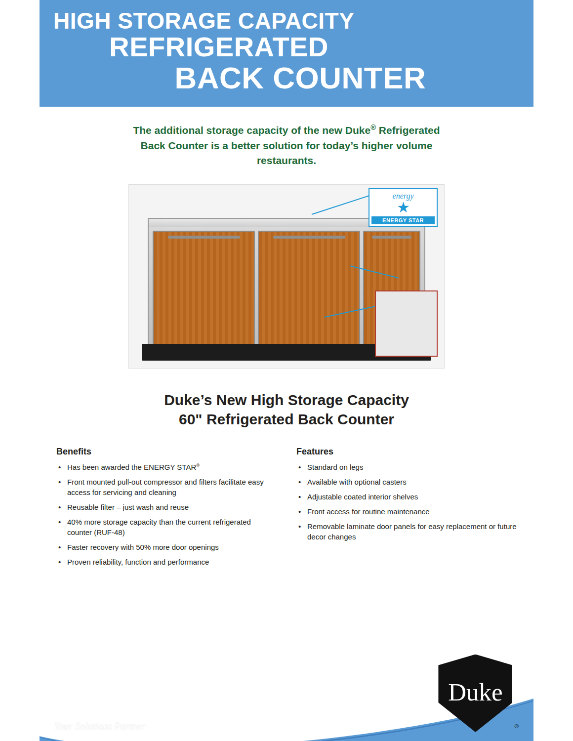High Storage Capacity Refrigerated Back Counter
The additional storage capacity of the new Duke® Refrigerated Back Counter is a better solution for today’s higher volume restaurants.
energy ★ ENERGY STAR
Duke’s New High Storage Capacity
60" Refrigerated Back Counter
Benefits
Has been awarded the ENERGY STAR®
Front mounted pull-out compressor and filters facilitate easy access for servicing and cleaning
Reusable filter – just wash and reuse
40% more storage capacity than the current refrigerated counter (RUF-48)
Faster recovery with 50% more door openings
Proven reliability, function and performance
Features
Standard on legs
Available with optional casters
Adjustable coated interior shelves
Front access for routine maintenance
Removable laminate door panels for easy replacement or future decor changes
Your Solutions Partner
Duke
®